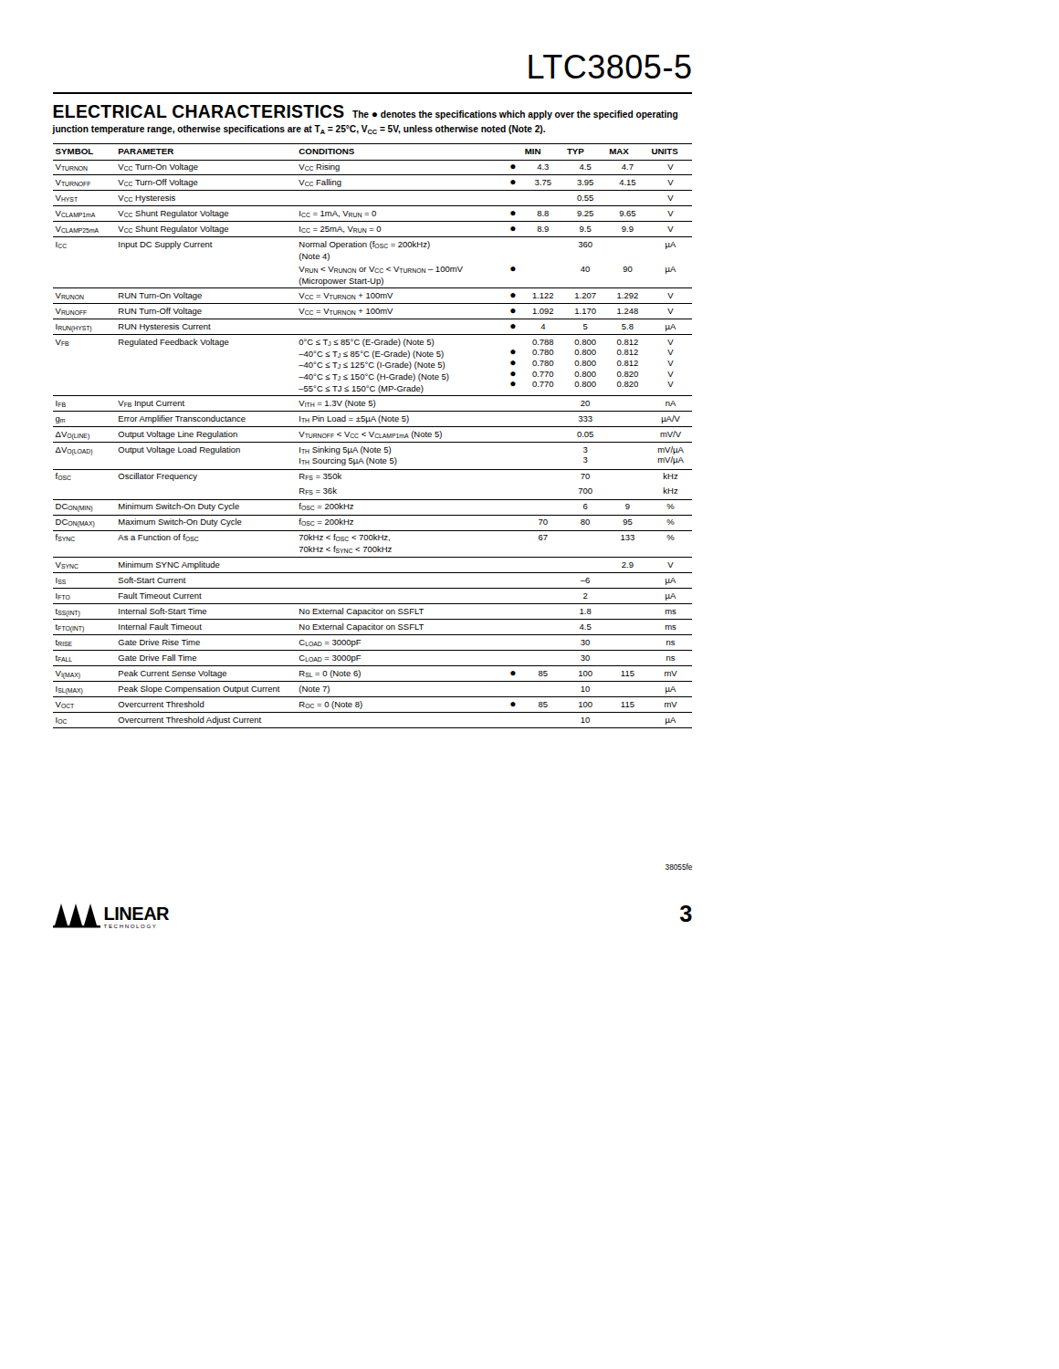LTC3805-5
ELECTRICAL CHARACTERISTICS The ● denotes the specifications which apply over the specified operating
junction temperature range, otherwise specifications are at TA = 25°C, VCC = 5V, unless otherwise noted (Note 2).
| SYMBOL | PARAMETER | CONDITIONS | | MIN | TYP | MAX | UNITS |
| --- | --- | --- | --- | --- | --- | --- | --- |
| V TURNON | V CC Turn-On Voltage | V CC Rising | ● | 4.3 | 4.5 | 4.7 | V |
| V TURNOFF | V CC Turn-Off Voltage | V CC Falling | ● | 3.75 | 3.95 | 4.15 | V |
| V HYST | V CC Hysteresis | | | | 0.55 | | V |
| V CLAMP1mA | V CC Shunt Regulator Voltage | I CC = 1mA, V RUN = 0 | ● | 8.8 | 9.25 | 9.65 | V |
| V CLAMP25mA | V CC Shunt Regulator Voltage | I CC = 25mA, V RUN = 0 | ● | 8.9 | 9.5 | 9.9 | V |
| I CC | Input DC Supply Current | Normal Operation (f OSC = 200kHz) (Note 4) | | | 360 | | µA |
| | | V RUN < V RUNON or V CC < V TURNON – 100mV (Micropower Start-Up) | ● | | 40 | 90 | µA |
| V RUNON | RUN Turn-On Voltage | V CC = V TURNON + 100mV | ● | 1.122 | 1.207 | 1.292 | V |
| V RUNOFF | RUN Turn-Off Voltage | V CC = V TURNON + 100mV | ● | 1.092 | 1.170 | 1.248 | V |
| I RUN(HYST) | RUN Hysteresis Current | | ● | 4 | 5 | 5.8 | µA |
| V FB | Regulated Feedback Voltage | 0°C ≤ T J ≤ 85°C (E-Grade) (Note 5) –40°C ≤ T J ≤ 85°C (E-Grade) (Note 5) –40°C ≤ T J ≤ 125°C (I-Grade) (Note 5) –40°C ≤ T J ≤ 150°C (H-Grade) (Note 5) –55°C ≤ TJ ≤ 150°C (MP-Grade) | ● ● ● ● | 0.788 0.780 0.780 0.770 0.770 | 0.800 0.800 0.800 0.800 0.800 | 0.812 0.812 0.812 0.820 0.820 | V V V V V |
| I FB | V FB Input Current | V ITH = 1.3V (Note 5) | | | 20 | | nA |
| g m | Error Amplifier Transconductance | I TH Pin Load = ±5µA (Note 5) | | | 333 | | µA/V |
| ΔV O(LINE) | Output Voltage Line Regulation | V TURNOFF < V CC < V CLAMP1mA (Note 5) | | | 0.05 | | mV/V |
| ΔV O(LOAD) | Output Voltage Load Regulation | I TH Sinking 5µA (Note 5) I TH Sourcing 5µA (Note 5) | | | 3 3 | | mV/µA mV/µA |
| f OSC | Oscillator Frequency | R FS = 350k | | | 70 | | kHz |
| | | R FS = 36k | | | 700 | | kHz |
| DC ON(MIN) | Minimum Switch-On Duty Cycle | f OSC = 200kHz | | | 6 | 9 | % |
| DC ON(MAX) | Maximum Switch-On Duty Cycle | f OSC = 200kHz | | 70 | 80 | 95 | % |
| f SYNC | As a Function of f OSC | 70kHz < f OSC < 700kHz, 70kHz < f SYNC < 700kHz | | 67 | | 133 | % |
| V SYNC | Minimum SYNC Amplitude | | | | | 2.9 | V |
| I SS | Soft-Start Current | | | | –6 | | µA |
| I FTO | Fault Timeout Current | | | | 2 | | µA |
| t SS(INT) | Internal Soft-Start Time | No External Capacitor on SSFLT | | | 1.8 | | ms |
| t FTO(INT) | Internal Fault Timeout | No External Capacitor on SSFLT | | | 4.5 | | ms |
| t RISE | Gate Drive Rise Time | C LOAD = 3000pF | | | 30 | | ns |
| t FALL | Gate Drive Fall Time | C LOAD = 3000pF | | | 30 | | ns |
| V I(MAX) | Peak Current Sense Voltage | R SL = 0 (Note 6) | ● | 85 | 100 | 115 | mV |
| I SL(MAX) | Peak Slope Compensation Output Current | (Note 7) | | | 10 | | µA |
| V OCT | Overcurrent Threshold | R OC = 0 (Note 8) | ● | 85 | 100 | 115 | mV |
| I OC | Overcurrent Threshold Adjust Current | | | | 10 | | µA |
38055fe
LINEAR
TECHNOLOGY
3